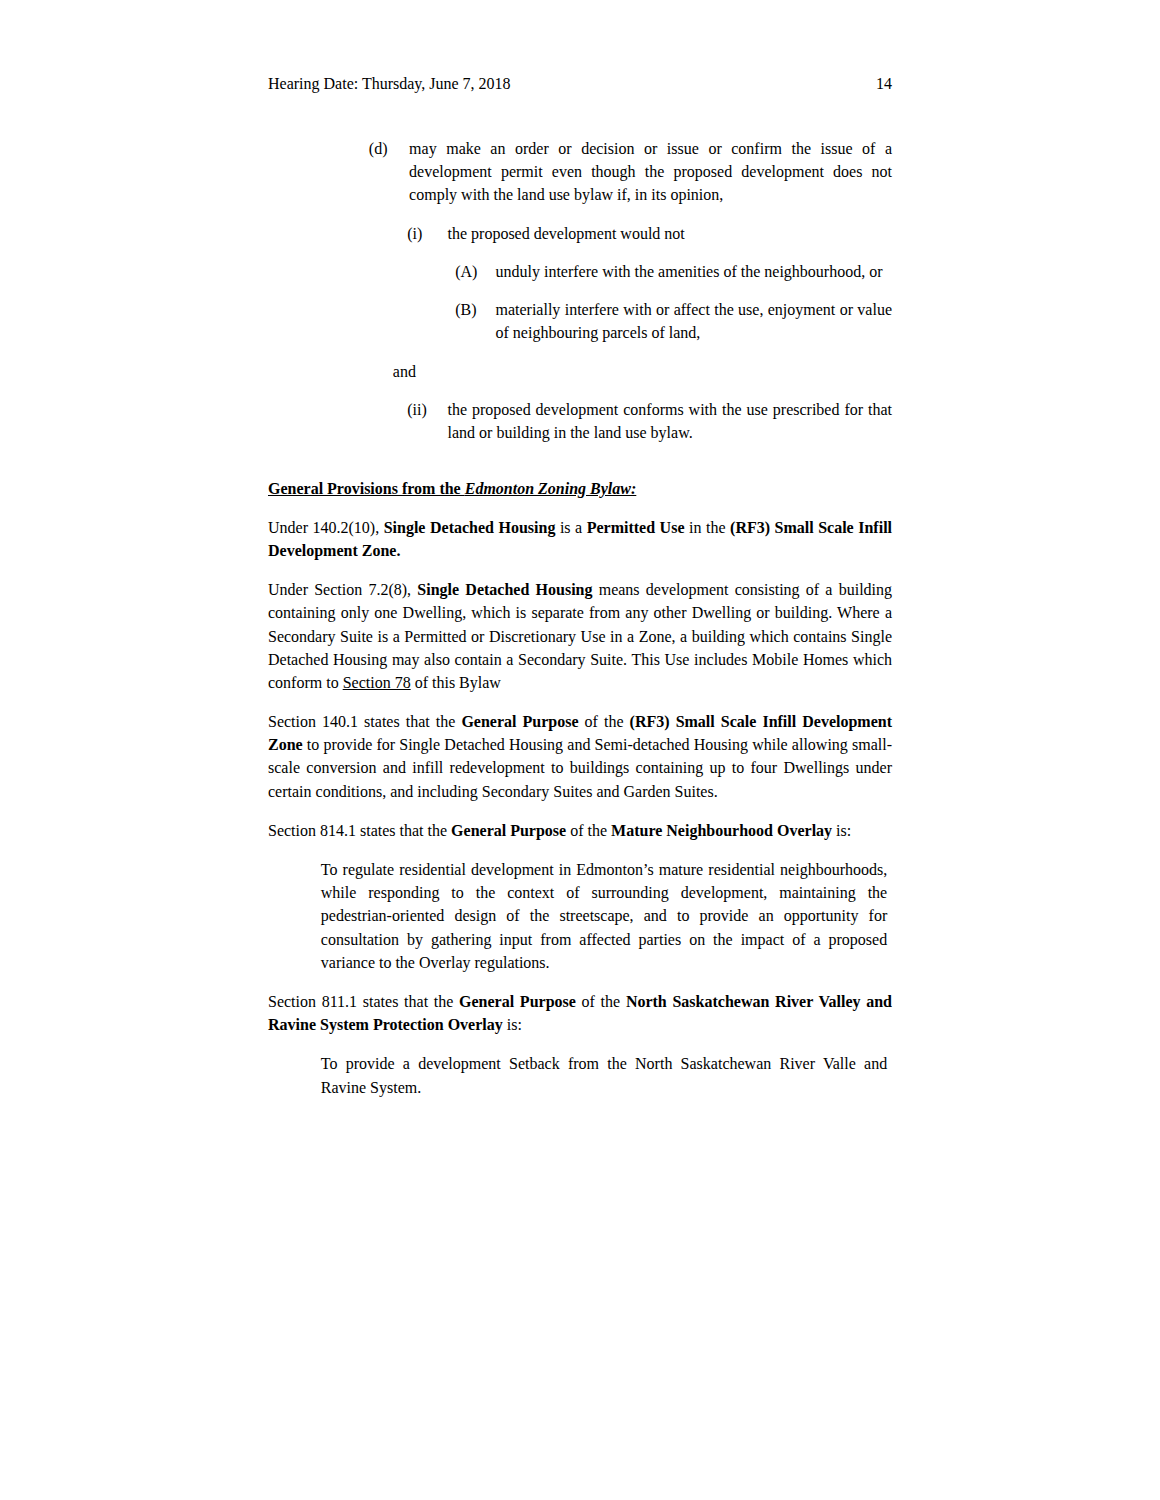Hearing Date: Thursday, June 7, 2018
14
(d)
may make an order or decision or issue or confirm the issue of a development permit even though the proposed development does not comply with the land use bylaw if, in its opinion,
(i)
the proposed development would not
(A)
unduly interfere with the amenities of the neighbourhood, or
(B)
materially interfere with or affect the use, enjoyment or value of neighbouring parcels of land,
and
(ii)
the proposed development conforms with the use prescribed for that land or building in the land use bylaw.
General Provisions from the Edmonton Zoning Bylaw:
Under 140.2(10), Single Detached Housing is a Permitted Use in the (RF3) Small Scale Infill Development Zone.
Under Section 7.2(8), Single Detached Housing means development consisting of a building containing only one Dwelling, which is separate from any other Dwelling or building. Where a Secondary Suite is a Permitted or Discretionary Use in a Zone, a building which contains Single Detached Housing may also contain a Secondary Suite. This Use includes Mobile Homes which conform to Section 78 of this Bylaw
Section 140.1 states that the General Purpose of the (RF3) Small Scale Infill Development Zone to provide for Single Detached Housing and Semi-detached Housing while allowing small-scale conversion and infill redevelopment to buildings containing up to four Dwellings under certain conditions, and including Secondary Suites and Garden Suites.
Section 814.1 states that the General Purpose of the Mature Neighbourhood Overlay is:
To regulate residential development in Edmonton’s mature residential neighbourhoods, while responding to the context of surrounding development, maintaining the pedestrian-oriented design of the streetscape, and to provide an opportunity for consultation by gathering input from affected parties on the impact of a proposed variance to the Overlay regulations.
Section 811.1 states that the General Purpose of the North Saskatchewan River Valley and Ravine System Protection Overlay is:
To provide a development Setback from the North Saskatchewan River Valle and Ravine System.